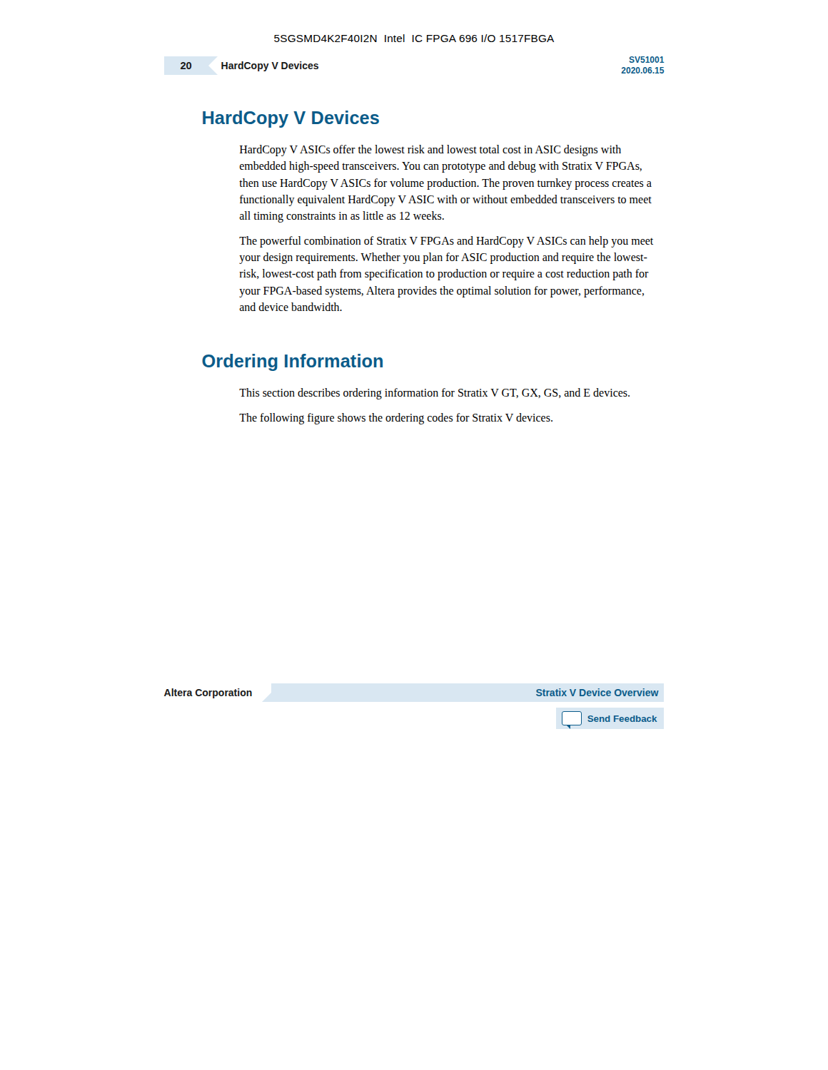5SGSMD4K2F40I2N Intel IC FPGA 696 I/O 1517FBGA
20
HardCopy V Devices
SV51001
2020.06.15
HardCopy V Devices
HardCopy V ASICs offer the lowest risk and lowest total cost in ASIC designs with embedded high-speed transceivers. You can prototype and debug with Stratix V FPGAs, then use HardCopy V ASICs for volume production. The proven turnkey process creates a functionally equivalent HardCopy V ASIC with or without embedded transceivers to meet all timing constraints in as little as 12 weeks.
The powerful combination of Stratix V FPGAs and HardCopy V ASICs can help you meet your design requirements. Whether you plan for ASIC production and require the lowest-risk, lowest-cost path from specification to production or require a cost reduction path for your FPGA-based systems, Altera provides the optimal solution for power, performance, and device bandwidth.
Ordering Information
This section describes ordering information for Stratix V GT, GX, GS, and E devices.
The following figure shows the ordering codes for Stratix V devices.
Altera Corporation
Stratix V Device Overview
Send Feedback